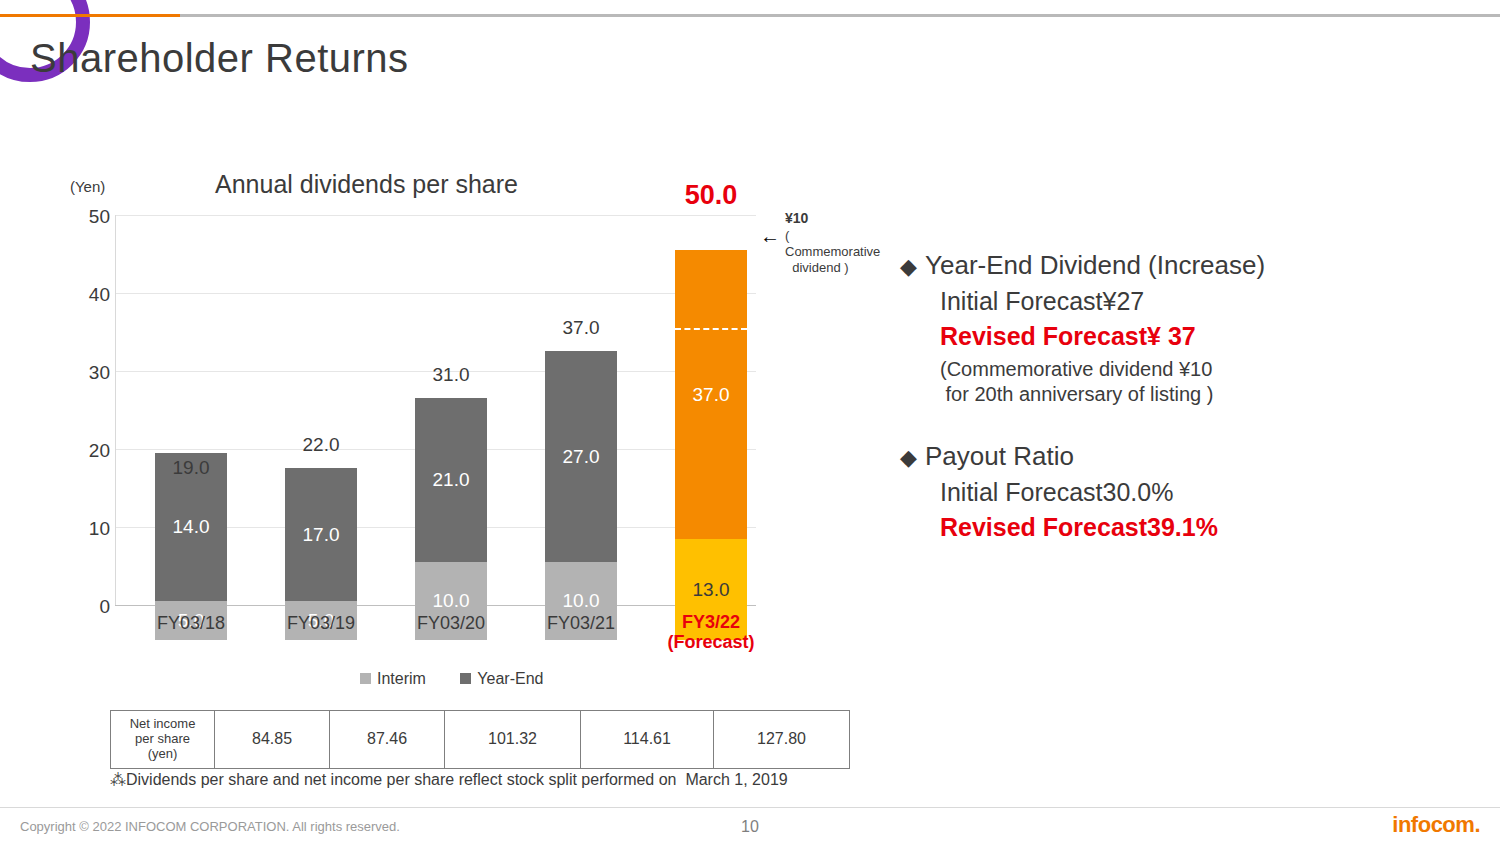Shareholder Returns
(Yen)
Annual dividends per share
50
40
30
20
10
0
5.0
14.0
19.0
FY03/18
5.0
17.0
22.0
FY03/19
10.0
21.0
31.0
FY03/20
10.0
27.0
37.0
FY03/21
13.0
37.0
50.0
FY3/22
(Forecast)
←
¥10
( Commemorative
dividend )
Interim Year-End
| Net income per share (yen) | 84.85 | 87.46 | 101.32 | 114.61 | 127.80 |
⁂Dividends per share and net income per share reflect stock split performed on March 1, 2019
◆Year-End Dividend (Increase)
Initial Forecast¥27
Revised Forecast¥ 37
(Commemorative dividend ¥10
for 20th anniversary of listing )
◆Payout Ratio
Initial Forecast30.0%
Revised Forecast39.1%
Copyright © 2022 INFOCOM CORPORATION. All rights reserved.
10
infocom.